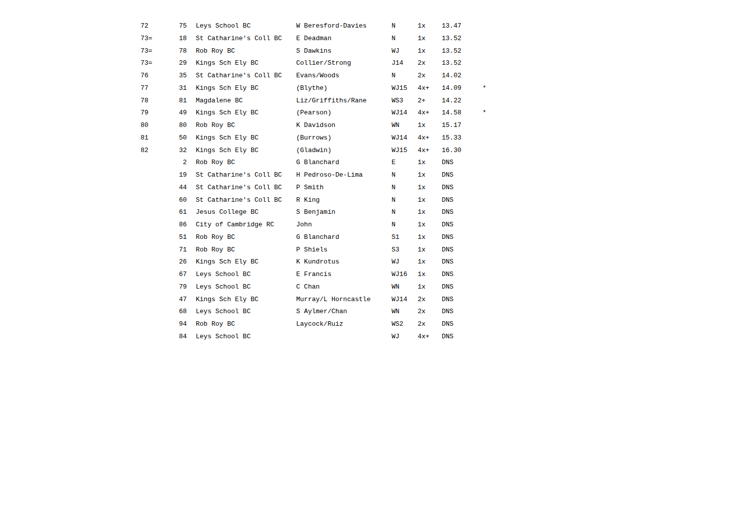| 72 | 75 | Leys School BC | W Beresford-Davies | N | 1x | 13.47 | |
| 73= | 18 | St Catharine's Coll BC | E Deadman | N | 1x | 13.52 | |
| 73= | 78 | Rob Roy BC | S Dawkins | WJ | 1x | 13.52 | |
| 73= | 29 | Kings Sch Ely BC | Collier/Strong | J14 | 2x | 13.52 | |
| 76 | 35 | St Catharine's Coll BC | Evans/Woods | N | 2x | 14.02 | |
| 77 | 31 | Kings Sch Ely BC | (Blythe) | WJ15 | 4x+ | 14.09 | * |
| 78 | 81 | Magdalene BC | Liz/Griffiths/Rane | WS3 | 2+ | 14.22 | |
| 79 | 49 | Kings Sch Ely BC | (Pearson) | WJ14 | 4x+ | 14.58 | * |
| 80 | 80 | Rob Roy BC | K Davidson | WN | 1x | 15.17 | |
| 81 | 50 | Kings Sch Ely BC | (Burrows) | WJ14 | 4x+ | 15.33 | |
| 82 | 32 | Kings Sch Ely BC | (Gladwin) | WJ15 | 4x+ | 16.30 | |
| | 2 | Rob Roy BC | G Blanchard | E | 1x | DNS | |
| | 19 | St Catharine's Coll BC | H Pedroso-De-Lima | N | 1x | DNS | |
| | 44 | St Catharine's Coll BC | P Smith | N | 1x | DNS | |
| | 60 | St Catharine's Coll BC | R King | N | 1x | DNS | |
| | 61 | Jesus College BC | S Benjamin | N | 1x | DNS | |
| | 86 | City of Cambridge RC | John | N | 1x | DNS | |
| | 51 | Rob Roy BC | G Blanchard | S1 | 1x | DNS | |
| | 71 | Rob Roy BC | P Shiels | S3 | 1x | DNS | |
| | 26 | Kings Sch Ely BC | K Kundrotus | WJ | 1x | DNS | |
| | 67 | Leys School BC | E Francis | WJ16 | 1x | DNS | |
| | 79 | Leys School BC | C Chan | WN | 1x | DNS | |
| | 47 | Kings Sch Ely BC | Murray/L Horncastle | WJ14 | 2x | DNS | |
| | 68 | Leys School BC | S Aylmer/Chan | WN | 2x | DNS | |
| | 94 | Rob Roy BC | Laycock/Ruiz | WS2 | 2x | DNS | |
| | 84 | Leys School BC | | WJ | 4x+ | DNS | |